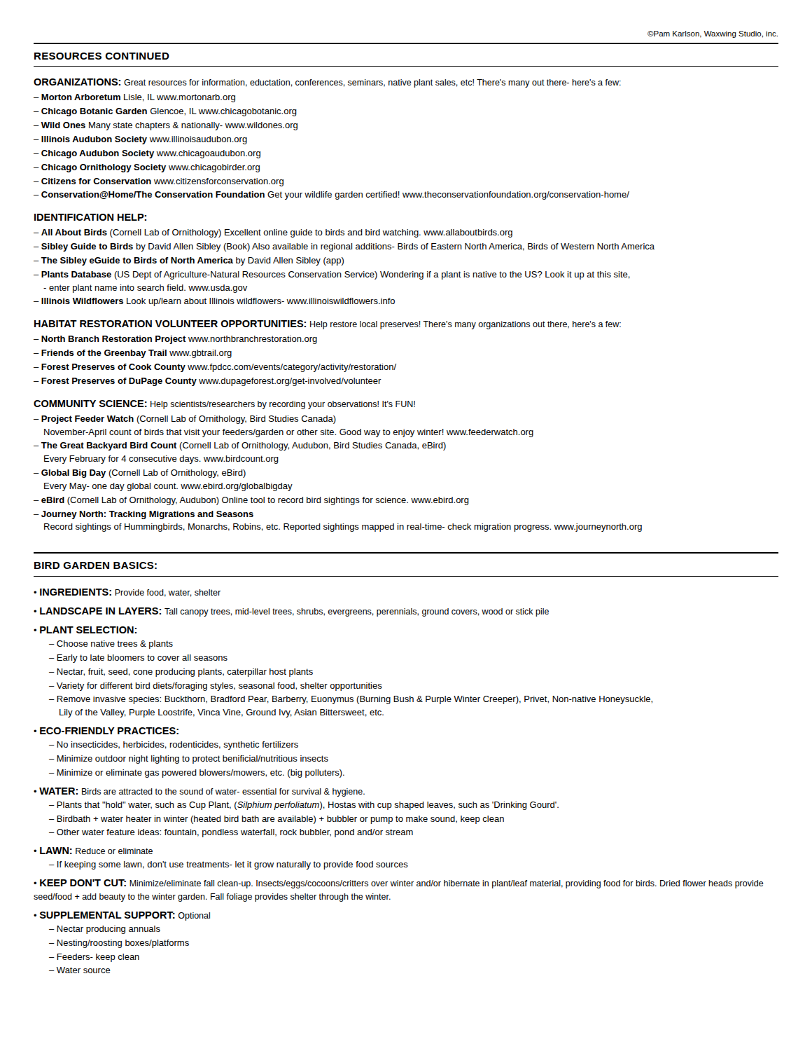©Pam Karlson, Waxwing Studio, inc.
Resources Continued
Organizations:
Great resources for information, eductation, conferences, seminars, native plant sales, etc! There's many out there- here's a few:
Morton Arboretum Lisle, IL www.mortonarb.org
Chicago Botanic Garden Glencoe, IL www.chicagobotanic.org
Wild Ones Many state chapters & nationally- www.wildones.org
Illinois Audubon Society www.illinoisaudubon.org
Chicago Audubon Society www.chicagoaudubon.org
Chicago Ornithology Society www.chicagobirder.org
Citizens for Conservation www.citizensforconservation.org
Conservation@Home/The Conservation Foundation Get your wildlife garden certified! www.theconservationfoundation.org/conservation-home/
Identification Help:
All About Birds (Cornell Lab of Ornithology) Excellent online guide to birds and bird watching. www.allaboutbirds.org
Sibley Guide to Birds by David Allen Sibley (Book) Also available in regional additions- Birds of Eastern North America, Birds of Western North America
The Sibley eGuide to Birds of North America by David Allen Sibley (app)
Plants Database (US Dept of Agriculture-Natural Resources Conservation Service) Wondering if a plant is native to the US? Look it up at this site,
- enter plant name into search field. www.usda.gov
Illinois Wildflowers Look up/learn about Illinois wildflowers- www.illinoiswildflowers.info
Habitat Restoration Volunteer Opportunities:
Help restore local preserves! There's many organizations out there, here's a few:
North Branch Restoration Project www.northbranchrestoration.org
Friends of the Greenbay Trail www.gbtrail.org
Forest Preserves of Cook County www.fpdcc.com/events/category/activity/restoration/
Forest Preserves of DuPage County www.dupageforest.org/get-involved/volunteer
Community Science:
Help scientists/researchers by recording your observations! It's FUN!
Project Feeder Watch (Cornell Lab of Ornithology, Bird Studies Canada)
November-April count of birds that visit your feeders/garden or other site. Good way to enjoy winter! www.feederwatch.org
The Great Backyard Bird Count (Cornell Lab of Ornithology, Audubon, Bird Studies Canada, eBird)
Every February for 4 consecutive days. www.birdcount.org
Global Big Day (Cornell Lab of Ornithology, eBird)
Every May- one day global count. www.ebird.org/globalbigday
eBird (Cornell Lab of Ornithology, Audubon) Online tool to record bird sightings for science. www.ebird.org
Journey North: Tracking Migrations and Seasons
Record sightings of Hummingbirds, Monarchs, Robins, etc. Reported sightings mapped in real-time- check migration progress. www.journeynorth.org
Bird Garden Basics:
Ingredients: Provide food, water, shelter
Landscape in Layers: Tall canopy trees, mid-level trees, shrubs, evergreens, perennials, ground covers, wood or stick pile
Plant Selection:
Choose native trees & plants
Early to late bloomers to cover all seasons
Nectar, fruit, seed, cone producing plants, caterpillar host plants
Variety for different bird diets/foraging styles, seasonal food, shelter opportunities
Remove invasive species: Buckthorn, Bradford Pear, Barberry, Euonymus (Burning Bush & Purple Winter Creeper), Privet, Non-native Honeysuckle,
Lily of the Valley, Purple Loostrife, Vinca Vine, Ground Ivy, Asian Bittersweet, etc.
Eco-Friendly Practices:
No insecticides, herbicides, rodenticides, synthetic fertilizers
Minimize outdoor night lighting to protect benificial/nutritious insects
Minimize or eliminate gas powered blowers/mowers, etc. (big polluters).
Water: Birds are attracted to the sound of water- essential for survival & hygiene.
Plants that "hold" water, such as Cup Plant, (Silphium perfoliatum), Hostas with cup shaped leaves, such as 'Drinking Gourd'.
Birdbath + water heater in winter (heated bird bath are available) + bubbler or pump to make sound, keep clean
Other water feature ideas: fountain, pondless waterfall, rock bubbler, pond and/or stream
Lawn: Reduce or eliminate
If keeping some lawn, don't use treatments- let it grow naturally to provide food sources
Keep Don't Cut: Minimize/eliminate fall clean-up. Insects/eggs/cocoons/critters over winter and/or hibernate in plant/leaf material, providing food for birds. Dried flower heads provide seed/food + add beauty to the winter garden. Fall foliage provides shelter through the winter.
Supplemental Support: Optional
Nectar producing annuals
Nesting/roosting boxes/platforms
Feeders- keep clean
Water source